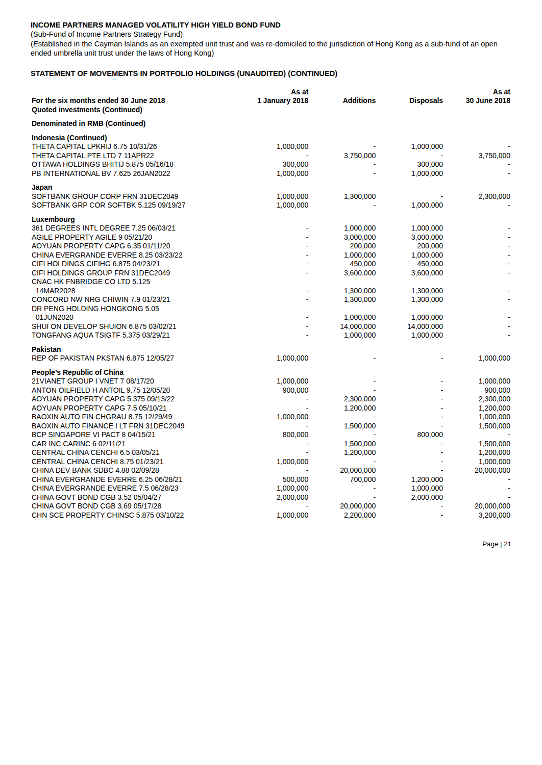INCOME PARTNERS MANAGED VOLATILITY HIGH YIELD BOND FUND
(Sub-Fund of Income Partners Strategy Fund)
(Established in the Cayman Islands as an exempted unit trust and was re-domiciled to the jurisdiction of Hong Kong as a sub-fund of an open ended umbrella unit trust under the laws of Hong Kong)
STATEMENT OF MOVEMENTS IN PORTFOLIO HOLDINGS (UNAUDITED) (CONTINUED)
| For the six months ended 30 June 2018 | As at 1 January 2018 | Additions | Disposals | As at 30 June 2018 |
| --- | --- | --- | --- | --- |
| Quoted investments (Continued) | | | | |
| Denominated in RMB (Continued) | | | | |
| Indonesia (Continued) | | | | |
| THETA CAPITAL LPKRIJ 6.75 10/31/26 | 1,000,000 | - | 1,000,000 | - |
| THETA CAPITAL PTE LTD 7 11APR22 | - | 3,750,000 | - | 3,750,000 |
| OTTAWA HOLDINGS BHITIJ 5.875 05/16/18 | 300,000 | - | 300,000 | - |
| PB INTERNATIONAL BV 7.625 26JAN2022 | 1,000,000 | - | 1,000,000 | - |
| Japan | | | | |
| SOFTBANK GROUP CORP FRN 31DEC2049 | 1,000,000 | 1,300,000 | - | 2,300,000 |
| SOFTBANK GRP COR SOFTBK 5.125 09/19/27 | 1,000,000 | - | 1,000,000 | - |
| Luxembourg | | | | |
| 361 DEGREES INTL DEGREE 7.25 06/03/21 | - | 1,000,000 | 1,000,000 | - |
| AGILE PROPERTY AGILE 9 05/21/20 | - | 3,000,000 | 3,000,000 | - |
| AOYUAN PROPERTY CAPG 6.35 01/11/20 | - | 200,000 | 200,000 | - |
| CHINA EVERGRANDE EVERRE 8.25 03/23/22 | - | 1,000,000 | 1,000,000 | - |
| CIFI HOLDINGS CIFIHG 6.875 04/23/21 | - | 450,000 | 450,000 | - |
| CIFI HOLDINGS GROUP FRN 31DEC2049 | - | 3,600,000 | 3,600,000 | - |
| CNAC HK FNBRIDGE CO LTD 5.125 14MAR2028 | - | 1,300,000 | 1,300,000 | - |
| CONCORD NW NRG CHIWIN 7.9 01/23/21 | - | 1,300,000 | 1,300,000 | - |
| DR PENG HOLDING HONGKONG 5.05 01JUN2020 | - | 1,000,000 | 1,000,000 | - |
| SHUI ON DEVELOP SHUION 6.875 03/02/21 | - | 14,000,000 | 14,000,000 | - |
| TONGFANG AQUA TSIGTF 5.375 03/29/21 | - | 1,000,000 | 1,000,000 | - |
| Pakistan | | | | |
| REP OF PAKISTAN PKSTAN 6.875 12/05/27 | 1,000,000 | - | - | 1,000,000 |
| People’s Republic of China | | | | |
| 21VIANET GROUP I VNET 7 08/17/20 | 1,000,000 | - | - | 1,000,000 |
| ANTON OILFIELD H ANTOIL 9.75 12/05/20 | 900,000 | - | - | 900,000 |
| AOYUAN PROPERTY CAPG 5.375 09/13/22 | - | 2,300,000 | - | 2,300,000 |
| AOYUAN PROPERTY CAPG 7.5 05/10/21 | - | 1,200,000 | - | 1,200,000 |
| BAOXIN AUTO FIN CHGRAU 8.75 12/29/49 | 1,000,000 | - | - | 1,000,000 |
| BAOXIN AUTO FINANCE I LT FRN 31DEC2049 | - | 1,500,000 | - | 1,500,000 |
| BCP SINGAPORE VI PACT 8 04/15/21 | 800,000 | - | 800,000 | - |
| CAR INC CARINC 6 02/11/21 | - | 1,500,000 | - | 1,500,000 |
| CENTRAL CHINA CENCHI 6.5 03/05/21 | - | 1,200,000 | - | 1,200,000 |
| CENTRAL CHINA CENCHI 8.75 01/23/21 | 1,000,000 | - | - | 1,000,000 |
| CHINA DEV BANK SDBC 4.88 02/09/28 | - | 20,000,000 | - | 20,000,000 |
| CHINA EVERGRANDE EVERRE 6.25 06/28/21 | 500,000 | 700,000 | 1,200,000 | - |
| CHINA EVERGRANDE EVERRE 7.5 06/28/23 | 1,000,000 | - | 1,000,000 | - |
| CHINA GOVT BOND CGB 3.52 05/04/27 | 2,000,000 | - | 2,000,000 | - |
| CHINA GOVT BOND CGB 3.69 05/17/28 | - | 20,000,000 | - | 20,000,000 |
| CHN SCE PROPERTY CHINSC 5.875 03/10/22 | 1,000,000 | 2,200,000 | - | 3,200,000 |
Page | 21